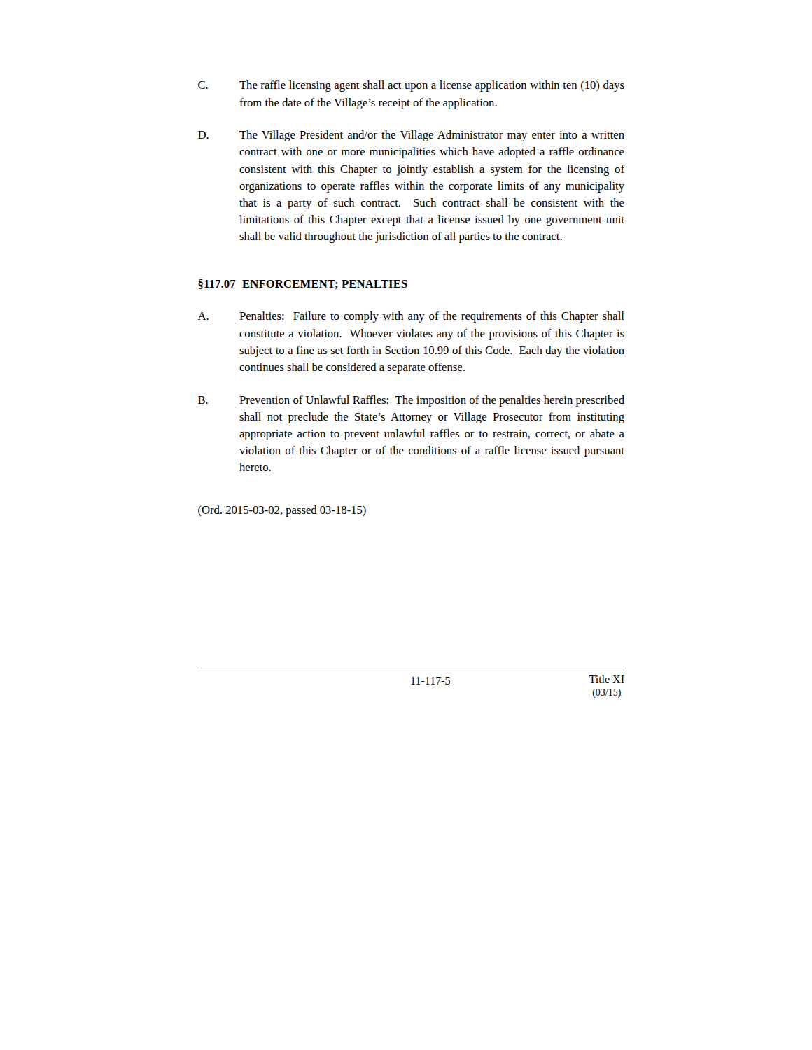C.
The raffle licensing agent shall act upon a license application within ten (10) days from the date of the Village’s receipt of the application.
D.
The Village President and/or the Village Administrator may enter into a written contract with one or more municipalities which have adopted a raffle ordinance consistent with this Chapter to jointly establish a system for the licensing of organizations to operate raffles within the corporate limits of any municipality that is a party of such contract. Such contract shall be consistent with the limitations of this Chapter except that a license issued by one government unit shall be valid throughout the jurisdiction of all parties to the contract.
§117.07 ENFORCEMENT; PENALTIES
A.
Penalties: Failure to comply with any of the requirements of this Chapter shall constitute a violation. Whoever violates any of the provisions of this Chapter is subject to a fine as set forth in Section 10.99 of this Code. Each day the violation continues shall be considered a separate offense.
B.
Prevention of Unlawful Raffles: The imposition of the penalties herein prescribed shall not preclude the State’s Attorney or Village Prosecutor from instituting appropriate action to prevent unlawful raffles or to restrain, correct, or abate a violation of this Chapter or of the conditions of a raffle license issued pursuant hereto.
(Ord. 2015-03-02, passed 03-18-15)
11-117-5
Title XI
(03/15)